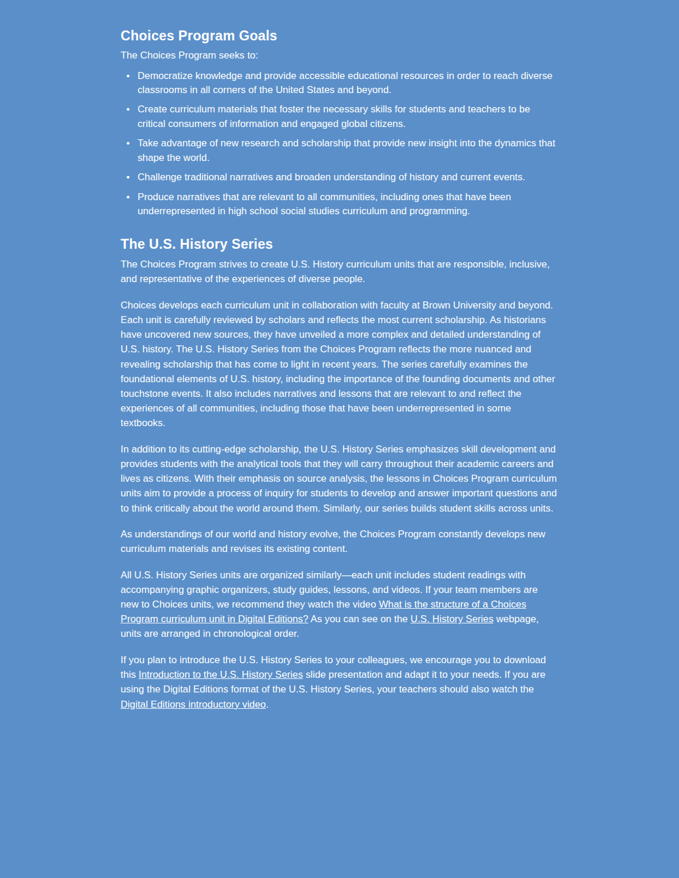Choices Program Goals
The Choices Program seeks to:
Democratize knowledge and provide accessible educational resources in order to reach diverse classrooms in all corners of the United States and beyond.
Create curriculum materials that foster the necessary skills for students and teachers to be critical consumers of information and engaged global citizens.
Take advantage of new research and scholarship that provide new insight into the dynamics that shape the world.
Challenge traditional narratives and broaden understanding of history and current events.
Produce narratives that are relevant to all communities, including ones that have been underrepresented in high school social studies curriculum and programming.
The U.S. History Series
The Choices Program strives to create U.S. History curriculum units that are responsible, inclusive, and representative of the experiences of diverse people.
Choices develops each curriculum unit in collaboration with faculty at Brown University and beyond. Each unit is carefully reviewed by scholars and reflects the most current scholarship. As historians have uncovered new sources, they have unveiled a more complex and detailed understanding of U.S. history. The U.S. History Series from the Choices Program reflects the more nuanced and revealing scholarship that has come to light in recent years. The series carefully examines the foundational elements of U.S. history, including the importance of the founding documents and other touchstone events. It also includes narratives and lessons that are relevant to and reflect the experiences of all communities, including those that have been underrepresented in some textbooks.
In addition to its cutting-edge scholarship, the U.S. History Series emphasizes skill development and provides students with the analytical tools that they will carry throughout their academic careers and lives as citizens. With their emphasis on source analysis, the lessons in Choices Program curriculum units aim to provide a process of inquiry for students to develop and answer important questions and to think critically about the world around them. Similarly, our series builds student skills across units.
As understandings of our world and history evolve, the Choices Program constantly develops new curriculum materials and revises its existing content.
All U.S. History Series units are organized similarly—each unit includes student readings with accompanying graphic organizers, study guides, lessons, and videos. If your team members are new to Choices units, we recommend they watch the video What is the structure of a Choices Program curriculum unit in Digital Editions? As you can see on the U.S. History Series webpage, units are arranged in chronological order.
If you plan to introduce the U.S. History Series to your colleagues, we encourage you to download this Introduction to the U.S. History Series slide presentation and adapt it to your needs. If you are using the Digital Editions format of the U.S. History Series, your teachers should also watch the Digital Editions introductory video.